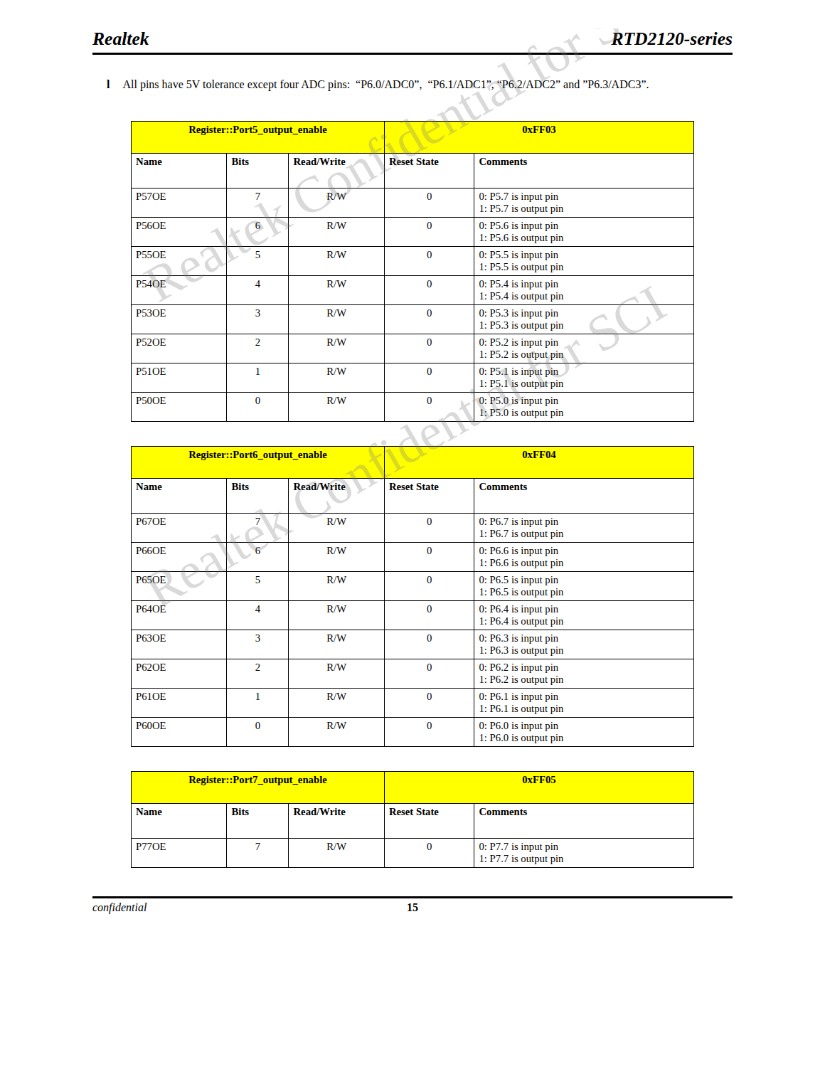Realtek
RTD2120-series
l All pins have 5V tolerance except four ADC pins: “P6.0/ADC0”, “P6.1/ADC1”, “P6.2/ADC2” and ”P6.3/ADC3”.
| Register::Port5_output_enable | 0xFF03 |
| Name | Bits | Read/Write | Reset State | Comments |
| P57OE | 7 | R/W | 0 | 0: P5.7 is input pin 1: P5.7 is output pin |
| P56OE | 6 | R/W | 0 | 0: P5.6 is input pin 1: P5.6 is output pin |
| P55OE | 5 | R/W | 0 | 0: P5.5 is input pin 1: P5.5 is output pin |
| P54OE | 4 | R/W | 0 | 0: P5.4 is input pin 1: P5.4 is output pin |
| P53OE | 3 | R/W | 0 | 0: P5.3 is input pin 1: P5.3 is output pin |
| P52OE | 2 | R/W | 0 | 0: P5.2 is input pin 1: P5.2 is output pin |
| P51OE | 1 | R/W | 0 | 0: P5.1 is input pin 1: P5.1 is output pin |
| P50OE | 0 | R/W | 0 | 0: P5.0 is input pin 1: P5.0 is output pin |
| Register::Port6_output_enable | 0xFF04 |
| Name | Bits | Read/Write | Reset State | Comments |
| P67OE | 7 | R/W | 0 | 0: P6.7 is input pin 1: P6.7 is output pin |
| P66OE | 6 | R/W | 0 | 0: P6.6 is input pin 1: P6.6 is output pin |
| P65OE | 5 | R/W | 0 | 0: P6.5 is input pin 1: P6.5 is output pin |
| P64OE | 4 | R/W | 0 | 0: P6.4 is input pin 1: P6.4 is output pin |
| P63OE | 3 | R/W | 0 | 0: P6.3 is input pin 1: P6.3 is output pin |
| P62OE | 2 | R/W | 0 | 0: P6.2 is input pin 1: P6.2 is output pin |
| P61OE | 1 | R/W | 0 | 0: P6.1 is input pin 1: P6.1 is output pin |
| P60OE | 0 | R/W | 0 | 0: P6.0 is input pin 1: P6.0 is output pin |
| Register::Port7_output_enable | 0xFF05 |
| Name | Bits | Read/Write | Reset State | Comments |
| P77OE | 7 | R/W | 0 | 0: P7.7 is input pin 1: P7.7 is output pin |
confidential 15
Realtek Confidential for SCI Realtek Confidential for SCI